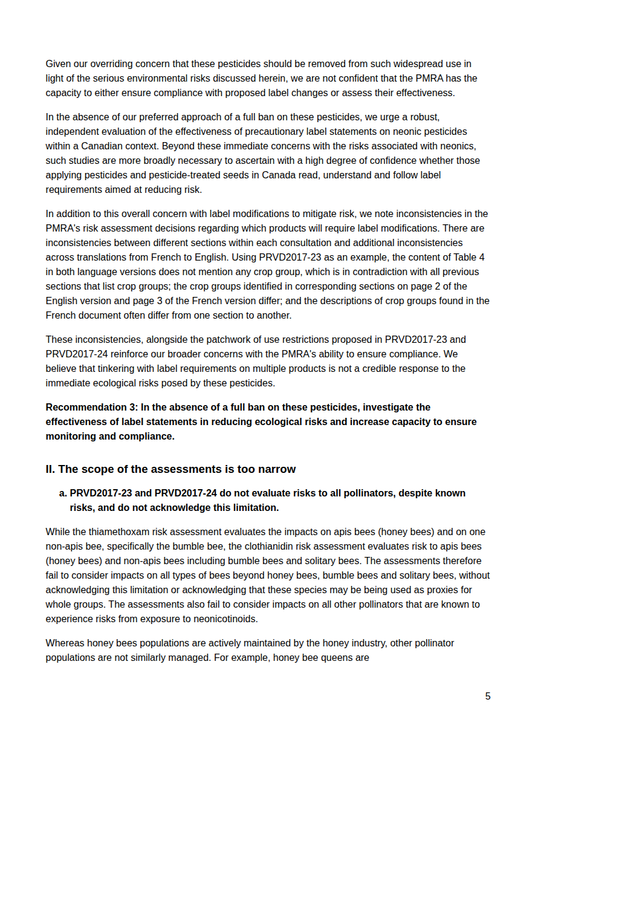Given our overriding concern that these pesticides should be removed from such widespread use in light of the serious environmental risks discussed herein, we are not confident that the PMRA has the capacity to either ensure compliance with proposed label changes or assess their effectiveness.
In the absence of our preferred approach of a full ban on these pesticides, we urge a robust, independent evaluation of the effectiveness of precautionary label statements on neonic pesticides within a Canadian context. Beyond these immediate concerns with the risks associated with neonics, such studies are more broadly necessary to ascertain with a high degree of confidence whether those applying pesticides and pesticide-treated seeds in Canada read, understand and follow label requirements aimed at reducing risk.
In addition to this overall concern with label modifications to mitigate risk, we note inconsistencies in the PMRA's risk assessment decisions regarding which products will require label modifications. There are inconsistencies between different sections within each consultation and additional inconsistencies across translations from French to English. Using PRVD2017-23 as an example, the content of Table 4 in both language versions does not mention any crop group, which is in contradiction with all previous sections that list crop groups; the crop groups identified in corresponding sections on page 2 of the English version and page 3 of the French version differ; and the descriptions of crop groups found in the French document often differ from one section to another.
These inconsistencies, alongside the patchwork of use restrictions proposed in PRVD2017-23 and PRVD2017-24 reinforce our broader concerns with the PMRA's ability to ensure compliance. We believe that tinkering with label requirements on multiple products is not a credible response to the immediate ecological risks posed by these pesticides.
Recommendation 3: In the absence of a full ban on these pesticides, investigate the effectiveness of label statements in reducing ecological risks and increase capacity to ensure monitoring and compliance.
II. The scope of the assessments is too narrow
PRVD2017-23 and PRVD2017-24 do not evaluate risks to all pollinators, despite known risks, and do not acknowledge this limitation.
While the thiamethoxam risk assessment evaluates the impacts on apis bees (honey bees) and on one non-apis bee, specifically the bumble bee, the clothianidin risk assessment evaluates risk to apis bees (honey bees) and non-apis bees including bumble bees and solitary bees. The assessments therefore fail to consider impacts on all types of bees beyond honey bees, bumble bees and solitary bees, without acknowledging this limitation or acknowledging that these species may be being used as proxies for whole groups. The assessments also fail to consider impacts on all other pollinators that are known to experience risks from exposure to neonicotinoids.
Whereas honey bees populations are actively maintained by the honey industry, other pollinator populations are not similarly managed. For example, honey bee queens are
5